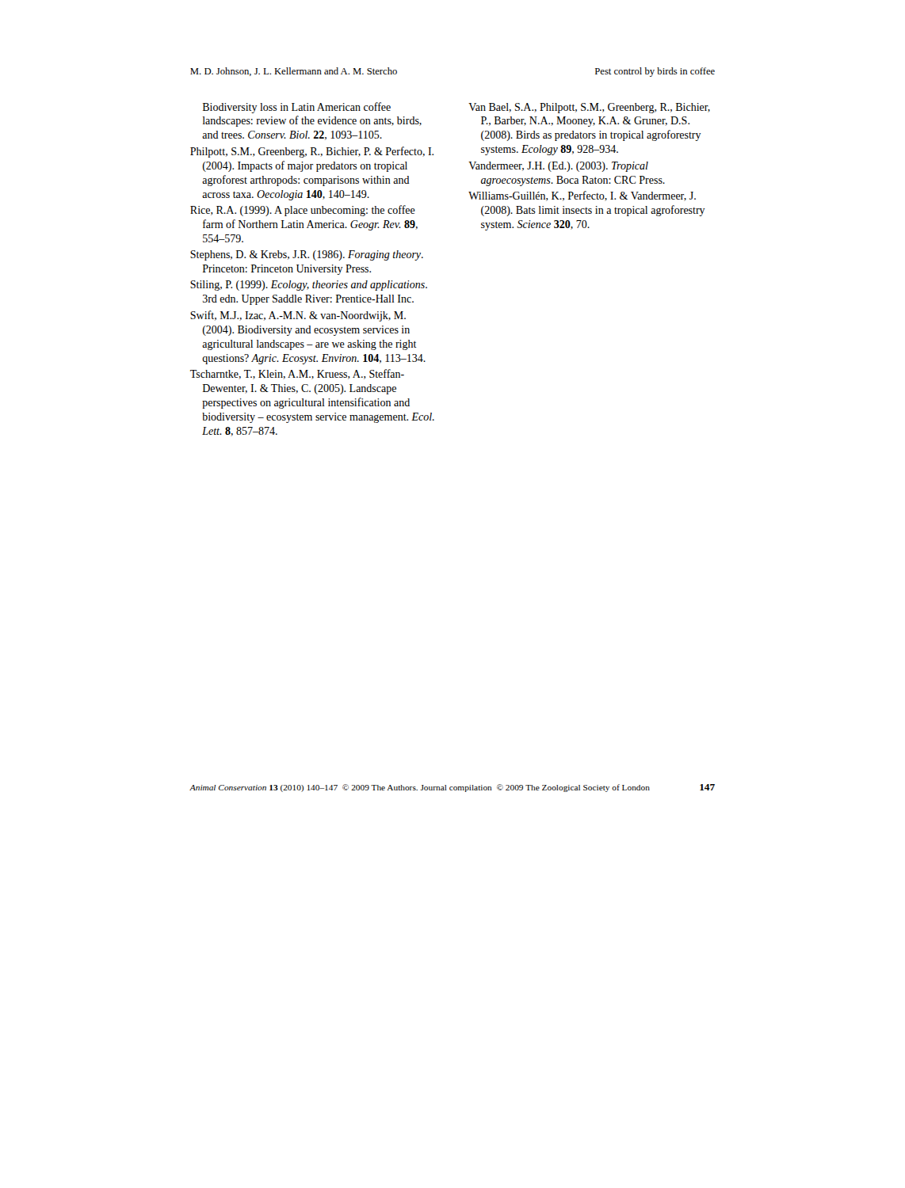M. D. Johnson, J. L. Kellermann and A. M. Stercho Pest control by birds in coffee
Biodiversity loss in Latin American coffee landscapes: review of the evidence on ants, birds, and trees. Conserv. Biol. 22, 1093–1105.
Philpott, S.M., Greenberg, R., Bichier, P. & Perfecto, I. (2004). Impacts of major predators on tropical agroforest arthropods: comparisons within and across taxa. Oecologia 140, 140–149.
Rice, R.A. (1999). A place unbecoming: the coffee farm of Northern Latin America. Geogr. Rev. 89, 554–579.
Stephens, D. & Krebs, J.R. (1986). Foraging theory. Princeton: Princeton University Press.
Stiling, P. (1999). Ecology, theories and applications. 3rd edn. Upper Saddle River: Prentice-Hall Inc.
Swift, M.J., Izac, A.-M.N. & van-Noordwijk, M. (2004). Biodiversity and ecosystem services in agricultural landscapes – are we asking the right questions? Agric. Ecosyst. Environ. 104, 113–134.
Tscharntke, T., Klein, A.M., Kruess, A., Steffan-Dewenter, I. & Thies, C. (2005). Landscape perspectives on agricultural intensification and biodiversity – ecosystem service management. Ecol. Lett. 8, 857–874.
Van Bael, S.A., Philpott, S.M., Greenberg, R., Bichier, P., Barber, N.A., Mooney, K.A. & Gruner, D.S. (2008). Birds as predators in tropical agroforestry systems. Ecology 89, 928–934.
Vandermeer, J.H. (Ed.). (2003). Tropical agroecosystems. Boca Raton: CRC Press.
Williams-Guillén, K., Perfecto, I. & Vandermeer, J. (2008). Bats limit insects in a tropical agroforestry system. Science 320, 70.
Animal Conservation 13 (2010) 140–147 © 2009 The Authors. Journal compilation © 2009 The Zoological Society of London 147